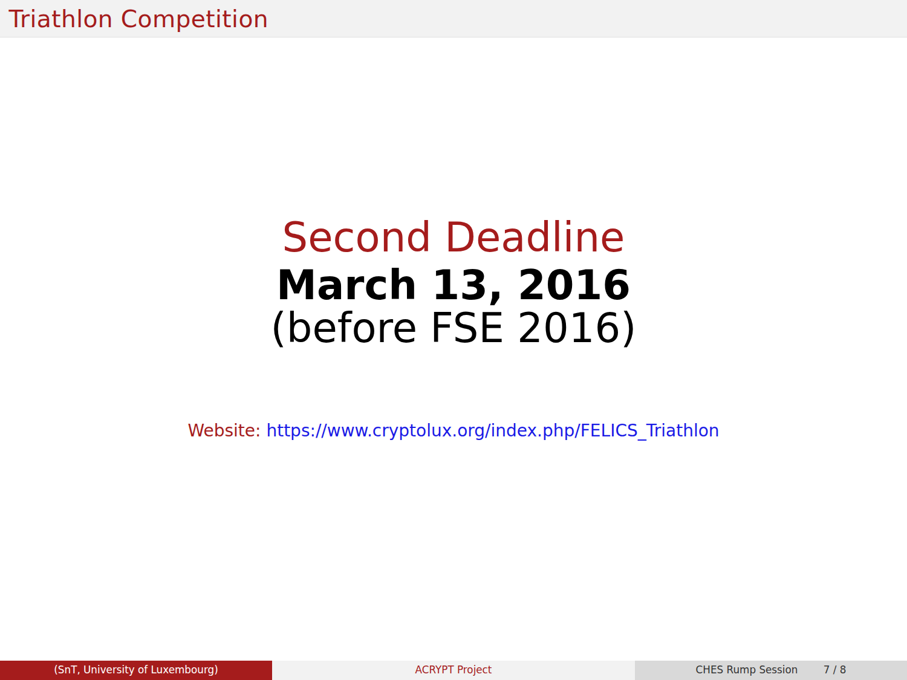Triathlon Competition
Second Deadline
March 13, 2016
(before FSE 2016)
Website: https://www.cryptolux.org/index.php/FELICS_Triathlon
(SnT, University of Luxembourg)
ACRYPT Project
CHES Rump Session 7 / 8